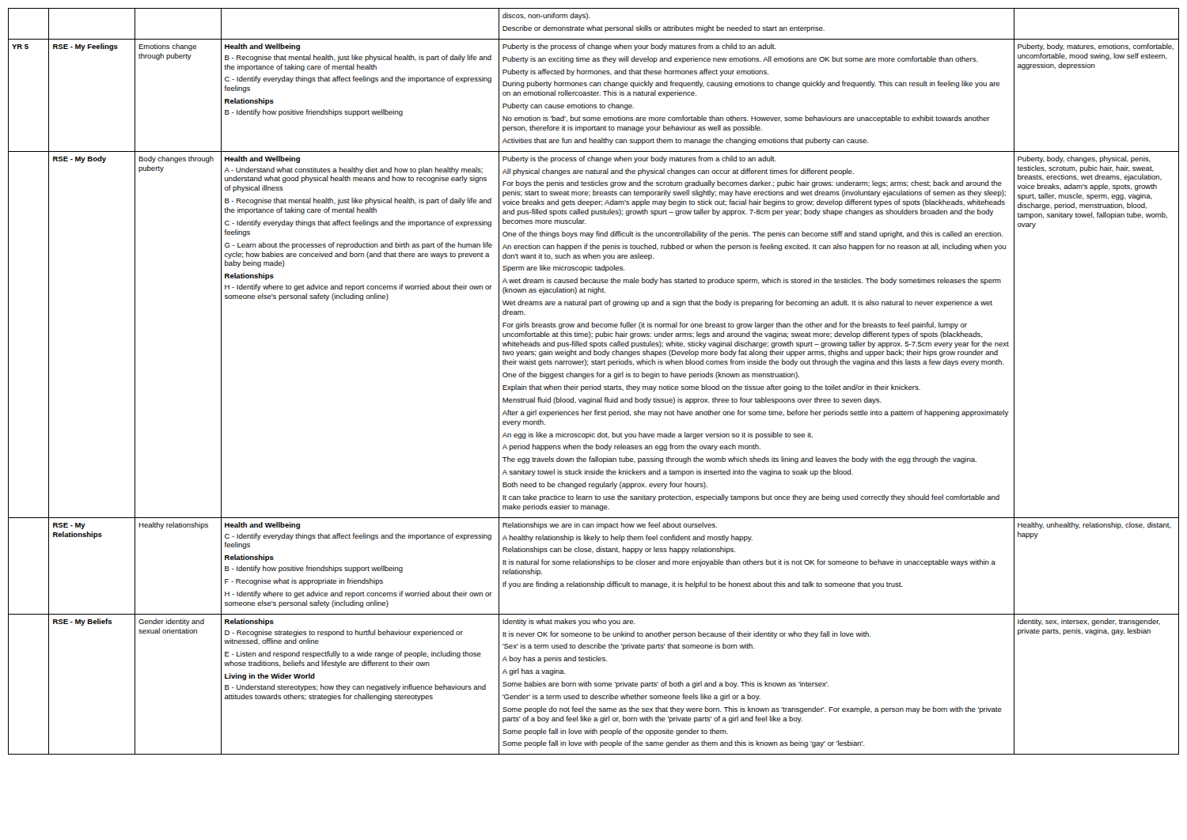| | | | | discos, non-uniform days). Describe or demonstrate what personal skills or attributes might be needed to start an enterprise. | |
| YR 5 | RSE - My Feelings | Emotions change through puberty | Health and Wellbeing B - Recognise that mental health, just like physical health, is part of daily life and the importance of taking care of mental health C - Identify everyday things that affect feelings and the importance of expressing feelings Relationships B - Identify how positive friendships support wellbeing | Puberty is the process of change when your body matures from a child to an adult. Puberty is an exciting time as they will develop and experience new emotions. All emotions are OK but some are more comfortable than others. Puberty is affected by hormones, and that these hormones affect your emotions. During puberty hormones can change quickly and frequently, causing emotions to change quickly and frequently. This can result in feeling like you are on an emotional rollercoaster. This is a natural experience. Puberty can cause emotions to change. No emotion is 'bad', but some emotions are more comfortable than others. However, some behaviours are unacceptable to exhibit towards another person, therefore it is important to manage your behaviour as well as possible. Activities that are fun and healthy can support them to manage the changing emotions that puberty can cause. | Puberty, body, matures, emotions, comfortable, uncomfortable, mood swing, low self esteem, aggression, depression |
| | RSE - My Body | Body changes through puberty | Health and Wellbeing A - Understand what constitutes a healthy diet and how to plan healthy meals; understand what good physical health means and how to recognise early signs of physical illness B - Recognise that mental health, just like physical health, is part of daily life and the importance of taking care of mental health C - Identify everyday things that affect feelings and the importance of expressing feelings G - Learn about the processes of reproduction and birth as part of the human life cycle; how babies are conceived and born (and that there are ways to prevent a baby being made) Relationships H - Identify where to get advice and report concerns if worried about their own or someone else's personal safety (including online) | Puberty is the process of change when your body matures from a child to an adult. All physical changes are natural and the physical changes can occur at different times for different people. For boys the penis and testicles grow and the scrotum gradually becomes darker.; pubic hair grows: underarm; legs; arms; chest; back and around the penis; start to sweat more; breasts can temporarily swell slightly; may have erections and wet dreams (involuntary ejaculations of semen as they sleep); voice breaks and gets deeper; Adam's apple may begin to stick out; facial hair begins to grow; develop different types of spots (blackheads, whiteheads and pus-filled spots called pustules); growth spurt – grow taller by approx. 7-8cm per year; body shape changes as shoulders broaden and the body becomes more muscular. One of the things boys may find difficult is the uncontrollability of the penis. The penis can become stiff and stand upright, and this is called an erection. An erection can happen if the penis is touched, rubbed or when the person is feeling excited. It can also happen for no reason at all, including when you don't want it to, such as when you are asleep. Sperm are like microscopic tadpoles. A wet dream is caused because the male body has started to produce sperm, which is stored in the testicles. The body sometimes releases the sperm (known as ejaculation) at night. Wet dreams are a natural part of growing up and a sign that the body is preparing for becoming an adult. It is also natural to never experience a wet dream. For girls breasts grow and become fuller (it is normal for one breast to grow larger than the other and for the breasts to feel painful, lumpy or uncomfortable at this time); pubic hair grows: under arms; legs and around the vagina; sweat more; develop different types of spots (blackheads, whiteheads and pus-filled spots called pustules); white, sticky vaginal discharge; growth spurt – growing taller by approx. 5-7.5cm every year for the next two years; gain weight and body changes shapes (Develop more body fat along their upper arms, thighs and upper back; their hips grow rounder and their waist gets narrower); start periods, which is when blood comes from inside the body out through the vagina and this lasts a few days every month. One of the biggest changes for a girl is to begin to have periods (known as menstruation). Explain that when their period starts, they may notice some blood on the tissue after going to the toilet and/or in their knickers. Menstrual fluid (blood, vaginal fluid and body tissue) is approx. three to four tablespoons over three to seven days. After a girl experiences her first period, she may not have another one for some time, before her periods settle into a pattern of happening approximately every month. An egg is like a microscopic dot, but you have made a larger version so it is possible to see it. A period happens when the body releases an egg from the ovary each month. The egg travels down the fallopian tube, passing through the womb which sheds its lining and leaves the body with the egg through the vagina. A sanitary towel is stuck inside the knickers and a tampon is inserted into the vagina to soak up the blood. Both need to be changed regularly (approx. every four hours). It can take practice to learn to use the sanitary protection, especially tampons but once they are being used correctly they should feel comfortable and make periods easier to manage. | Puberty, body, changes, physical, penis, testicles, scrotum, pubic hair, hair, sweat, breasts, erections, wet dreams, ejaculation, voice breaks, adam's apple, spots, growth spurt, taller, muscle, sperm, egg, vagina, discharge, period, menstruation, blood, tampon, sanitary towel, fallopian tube, womb, ovary |
| | RSE - My Relationships | Healthy relationships | Health and Wellbeing C - Identify everyday things that affect feelings and the importance of expressing feelings Relationships B - Identify how positive friendships support wellbeing F - Recognise what is appropriate in friendships H - Identify where to get advice and report concerns if worried about their own or someone else's personal safety (including online) | Relationships we are in can impact how we feel about ourselves. A healthy relationship is likely to help them feel confident and mostly happy. Relationships can be close, distant, happy or less happy relationships. It is natural for some relationships to be closer and more enjoyable than others but it is not OK for someone to behave in unacceptable ways within a relationship. If you are finding a relationship difficult to manage, it is helpful to be honest about this and talk to someone that you trust. | Healthy, unhealthy, relationship, close, distant, happy |
| | RSE - My Beliefs | Gender identity and sexual orientation | Relationships D - Recognise strategies to respond to hurtful behaviour experienced or witnessed, offline and online E - Listen and respond respectfully to a wide range of people, including those whose traditions, beliefs and lifestyle are different to their own Living in the Wider World B - Understand stereotypes; how they can negatively influence behaviours and attitudes towards others; strategies for challenging stereotypes | Identity is what makes you who you are. It is never OK for someone to be unkind to another person because of their identity or who they fall in love with. 'Sex' is a term used to describe the 'private parts' that someone is born with. A boy has a penis and testicles. A girl has a vagina. Some babies are born with some 'private parts' of both a girl and a boy. This is known as 'intersex'. 'Gender' is a term used to describe whether someone feels like a girl or a boy. Some people do not feel the same as the sex that they were born. This is known as 'transgender'. For example, a person may be born with the 'private parts' of a boy and feel like a girl or, born with the 'private parts' of a girl and feel like a boy. Some people fall in love with people of the opposite gender to them. Some people fall in love with people of the same gender as them and this is known as being 'gay' or 'lesbian'. | Identity, sex, intersex, gender, transgender, private parts, penis, vagina, gay, lesbian |